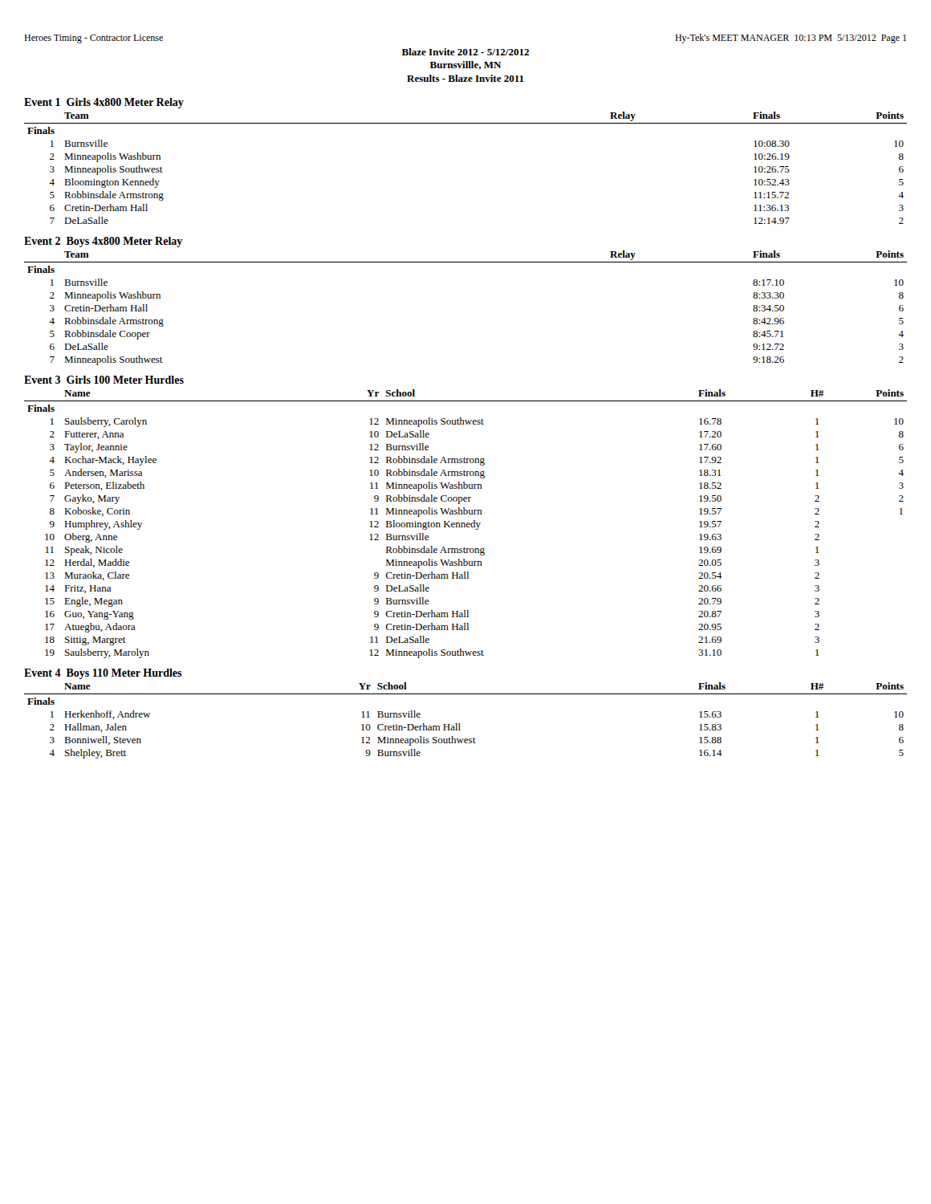Heroes Timing - Contractor License
Hy-Tek's MEET MANAGER 10:13 PM 5/13/2012 Page 1
Blaze Invite 2012 - 5/12/2012
Burnsvillle, MN
Results - Blaze Invite 2011
Event 1 Girls 4x800 Meter Relay
| | Team | Relay | Finals | Points |
| --- | --- | --- | --- | --- |
| Finals |
| 1 | Burnsville | | 10:08.30 | 10 |
| 2 | Minneapolis Washburn | | 10:26.19 | 8 |
| 3 | Minneapolis Southwest | | 10:26.75 | 6 |
| 4 | Bloomington Kennedy | | 10:52.43 | 5 |
| 5 | Robbinsdale Armstrong | | 11:15.72 | 4 |
| 6 | Cretin-Derham Hall | | 11:36.13 | 3 |
| 7 | DeLaSalle | | 12:14.97 | 2 |
Event 2 Boys 4x800 Meter Relay
| | Team | Relay | Finals | Points |
| --- | --- | --- | --- | --- |
| Finals |
| 1 | Burnsville | | 8:17.10 | 10 |
| 2 | Minneapolis Washburn | | 8:33.30 | 8 |
| 3 | Cretin-Derham Hall | | 8:34.50 | 6 |
| 4 | Robbinsdale Armstrong | | 8:42.96 | 5 |
| 5 | Robbinsdale Cooper | | 8:45.71 | 4 |
| 6 | DeLaSalle | | 9:12.72 | 3 |
| 7 | Minneapolis Southwest | | 9:18.26 | 2 |
Event 3 Girls 100 Meter Hurdles
| | Name | Yr | School | Finals | H# | Points |
| --- | --- | --- | --- | --- | --- | --- |
| Finals |
| 1 | Saulsberry, Carolyn | 12 | Minneapolis Southwest | 16.78 | 1 | 10 |
| 2 | Futterer, Anna | 10 | DeLaSalle | 17.20 | 1 | 8 |
| 3 | Taylor, Jeannie | 12 | Burnsville | 17.60 | 1 | 6 |
| 4 | Kochar-Mack, Haylee | 12 | Robbinsdale Armstrong | 17.92 | 1 | 5 |
| 5 | Andersen, Marissa | 10 | Robbinsdale Armstrong | 18.31 | 1 | 4 |
| 6 | Peterson, Elizabeth | 11 | Minneapolis Washburn | 18.52 | 1 | 3 |
| 7 | Gayko, Mary | 9 | Robbinsdale Cooper | 19.50 | 2 | 2 |
| 8 | Koboske, Corin | 11 | Minneapolis Washburn | 19.57 | 2 | 1 |
| 9 | Humphrey, Ashley | 12 | Bloomington Kennedy | 19.57 | 2 | |
| 10 | Oberg, Anne | 12 | Burnsville | 19.63 | 2 | |
| 11 | Speak, Nicole | | Robbinsdale Armstrong | 19.69 | 1 | |
| 12 | Herdal, Maddie | | Minneapolis Washburn | 20.05 | 3 | |
| 13 | Muraoka, Clare | 9 | Cretin-Derham Hall | 20.54 | 2 | |
| 14 | Fritz, Hana | 9 | DeLaSalle | 20.66 | 3 | |
| 15 | Engle, Megan | 9 | Burnsville | 20.79 | 2 | |
| 16 | Guo, Yang-Yang | 9 | Cretin-Derham Hall | 20.87 | 3 | |
| 17 | Atuegbu, Adaora | 9 | Cretin-Derham Hall | 20.95 | 2 | |
| 18 | Sittig, Margret | 11 | DeLaSalle | 21.69 | 3 | |
| 19 | Saulsberry, Marolyn | 12 | Minneapolis Southwest | 31.10 | 1 | |
Event 4 Boys 110 Meter Hurdles
| | Name | Yr | School | Finals | H# | Points |
| --- | --- | --- | --- | --- | --- | --- |
| Finals |
| 1 | Herkenhoff, Andrew | 11 | Burnsville | 15.63 | 1 | 10 |
| 2 | Hallman, Jalen | 10 | Cretin-Derham Hall | 15.83 | 1 | 8 |
| 3 | Bonniwell, Steven | 12 | Minneapolis Southwest | 15.88 | 1 | 6 |
| 4 | Shelpley, Brett | 9 | Burnsville | 16.14 | 1 | 5 |